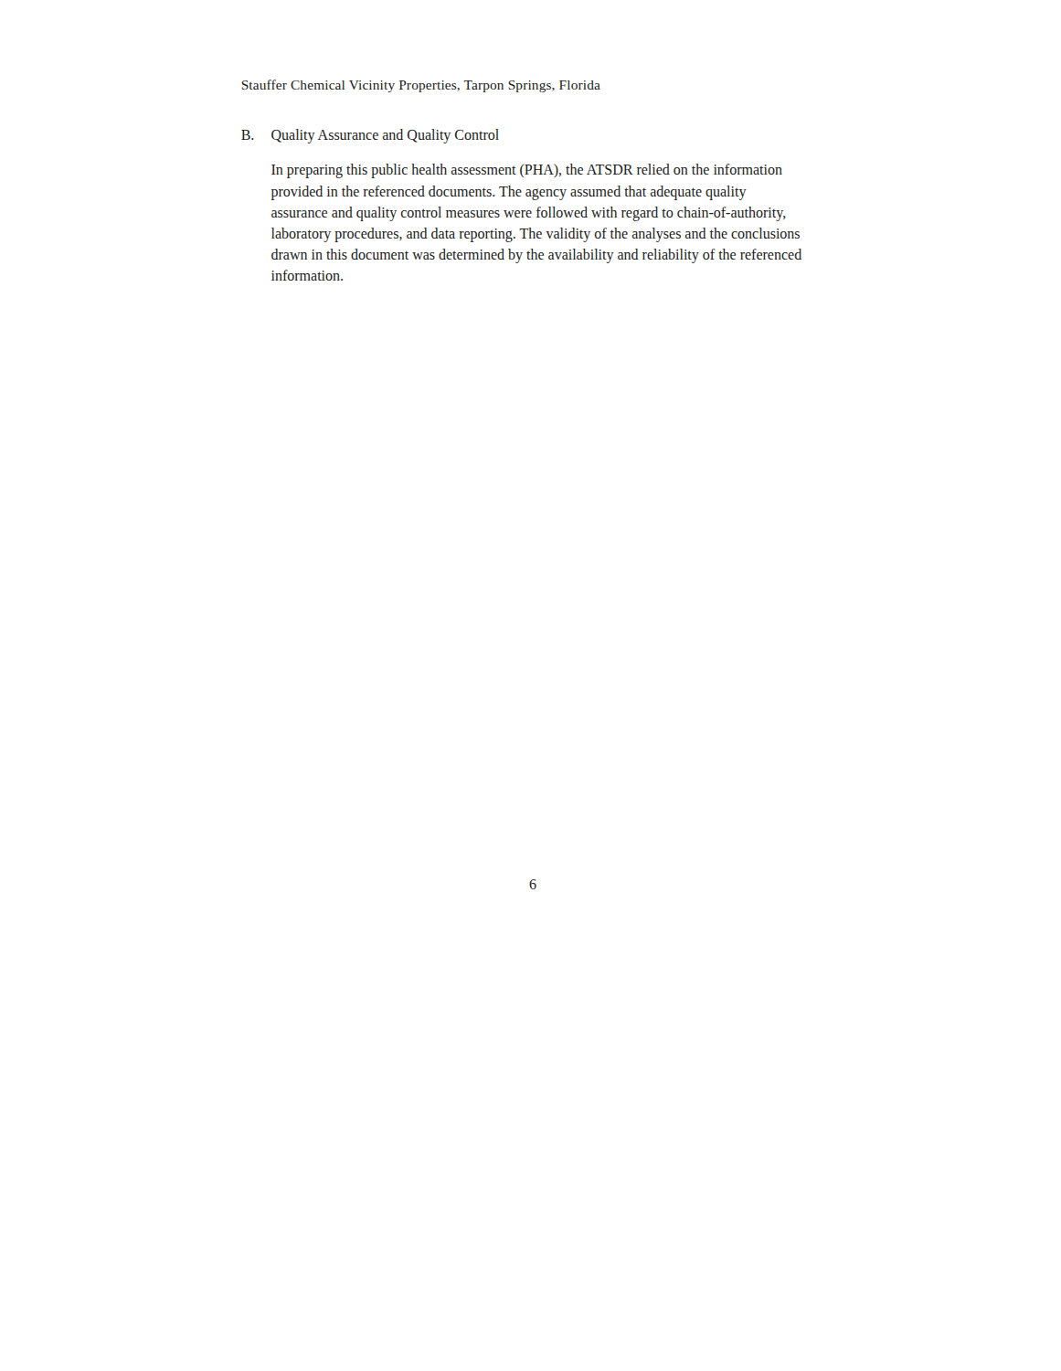Stauffer Chemical Vicinity Properties, Tarpon Springs, Florida
B. Quality Assurance and Quality Control
In preparing this public health assessment (PHA), the ATSDR relied on the information provided in the referenced documents. The agency assumed that adequate quality assurance and quality control measures were followed with regard to chain-of-authority, laboratory procedures, and data reporting. The validity of the analyses and the conclusions drawn in this document was determined by the availability and reliability of the referenced information.
6